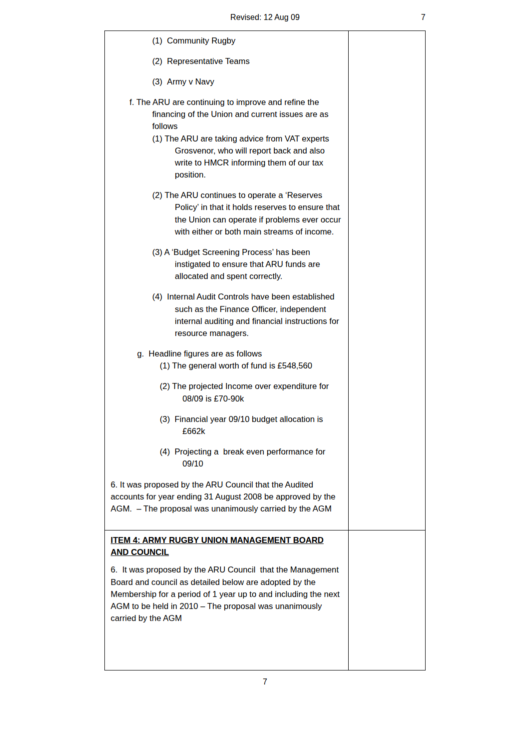Revised: 12 Aug 09 7
| (1) Community Rugby (2) Representative Teams (3) Army v Navy f. The ARU are continuing to improve and refine the financing of the Union and current issues are as follows (1) The ARU are taking advice from VAT experts Grosvenor, who will report back and also write to HMCR informing them of our tax position. (2) The ARU continues to operate a ‘Reserves Policy’ in that it holds reserves to ensure that the Union can operate if problems ever occur with either or both main streams of income. (3) A ‘Budget Screening Process’ has been instigated to ensure that ARU funds are allocated and spent correctly. (4) Internal Audit Controls have been established such as the Finance Officer, independent internal auditing and financial instructions for resource managers. g. Headline figures are as follows (1) The general worth of fund is £548,560 (2) The projected Income over expenditure for 08/09 is £70-90k (3) Financial year 09/10 budget allocation is £662k (4) Projecting a break even performance for 09/10 6. It was proposed by the ARU Council that the Audited accounts for year ending 31 August 2008 be approved by the AGM. – The proposal was unanimously carried by the AGM | |
| ITEM 4: ARMY RUGBY UNION MANAGEMENT BOARD AND COUNCIL 6. It was proposed by the ARU Council that the Management Board and council as detailed below are adopted by the Membership for a period of 1 year up to and including the next AGM to be held in 2010 – The proposal was unanimously carried by the AGM | |
7